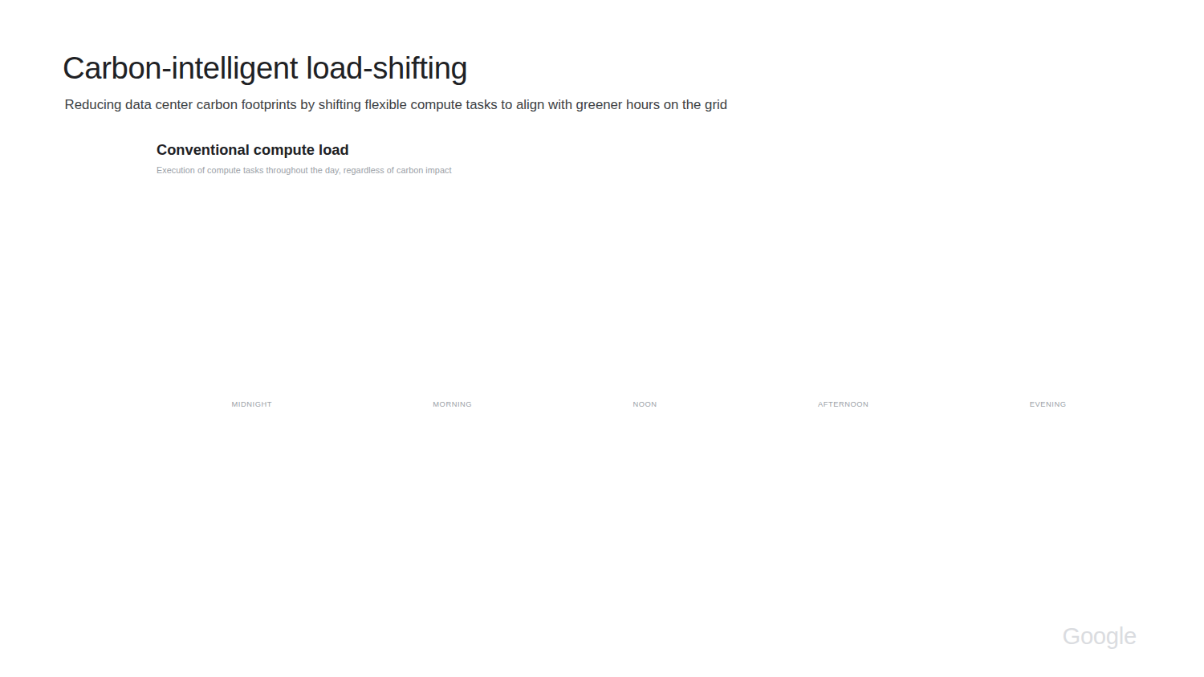Carbon-intelligent load-shifting
Reducing data center carbon footprints by shifting flexible compute tasks to align with greener hours on the grid
Conventional compute load
Execution of compute tasks throughout the day, regardless of carbon impact
Midnight Morning Noon Afternoon Evening
Google